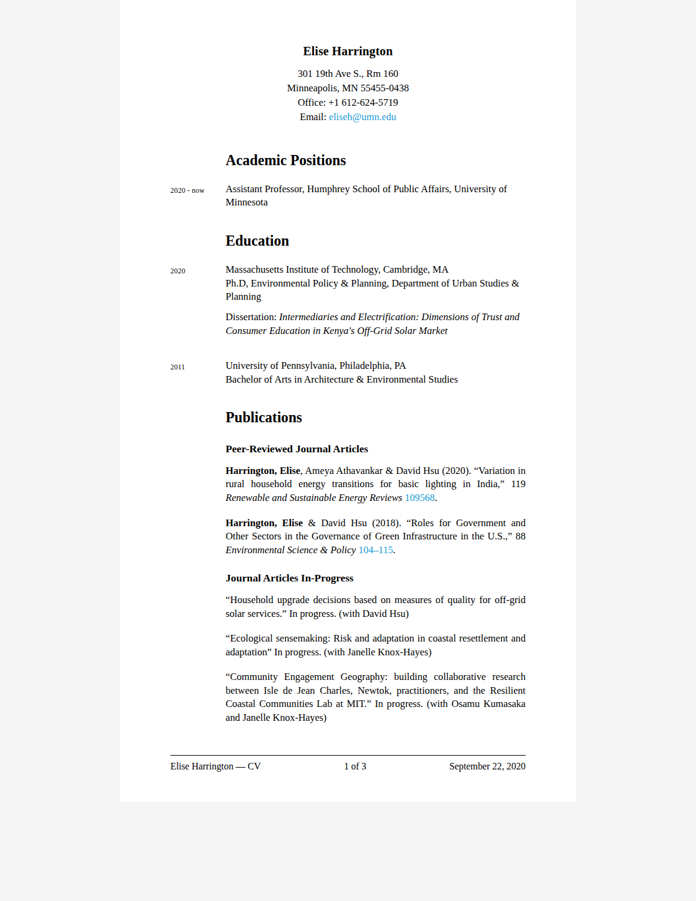Elise Harrington
301 19th Ave S., Rm 160
Minneapolis, MN 55455-0438
Office: +1 612-624-5719
Email: eliseh@umn.edu
Academic Positions
2020 - now
Assistant Professor, Humphrey School of Public Affairs, University of Minnesota
Education
2020
Massachusetts Institute of Technology, Cambridge, MA
Ph.D, Environmental Policy & Planning, Department of Urban Studies & Planning
Dissertation: Intermediaries and Electrification: Dimensions of Trust and Consumer Education in Kenya's Off-Grid Solar Market
2011
University of Pennsylvania, Philadelphia, PA
Bachelor of Arts in Architecture & Environmental Studies
Publications
Peer-Reviewed Journal Articles
Harrington, Elise, Ameya Athavankar & David Hsu (2020). “Variation in rural household energy transitions for basic lighting in India,” 119 Renewable and Sustainable Energy Reviews 109568.
Harrington, Elise & David Hsu (2018). “Roles for Government and Other Sectors in the Governance of Green Infrastructure in the U.S.,” 88 Environmental Science & Policy 104–115.
Journal Articles In-Progress
“Household upgrade decisions based on measures of quality for off-grid solar services.” In progress. (with David Hsu)
“Ecological sensemaking: Risk and adaptation in coastal resettlement and adaptation” In progress. (with Janelle Knox-Hayes)
“Community Engagement Geography: building collaborative research between Isle de Jean Charles, Newtok, practitioners, and the Resilient Coastal Communities Lab at MIT.” In progress. (with Osamu Kumasaka and Janelle Knox-Hayes)
Elise Harrington — CV
1 of 3
September 22, 2020